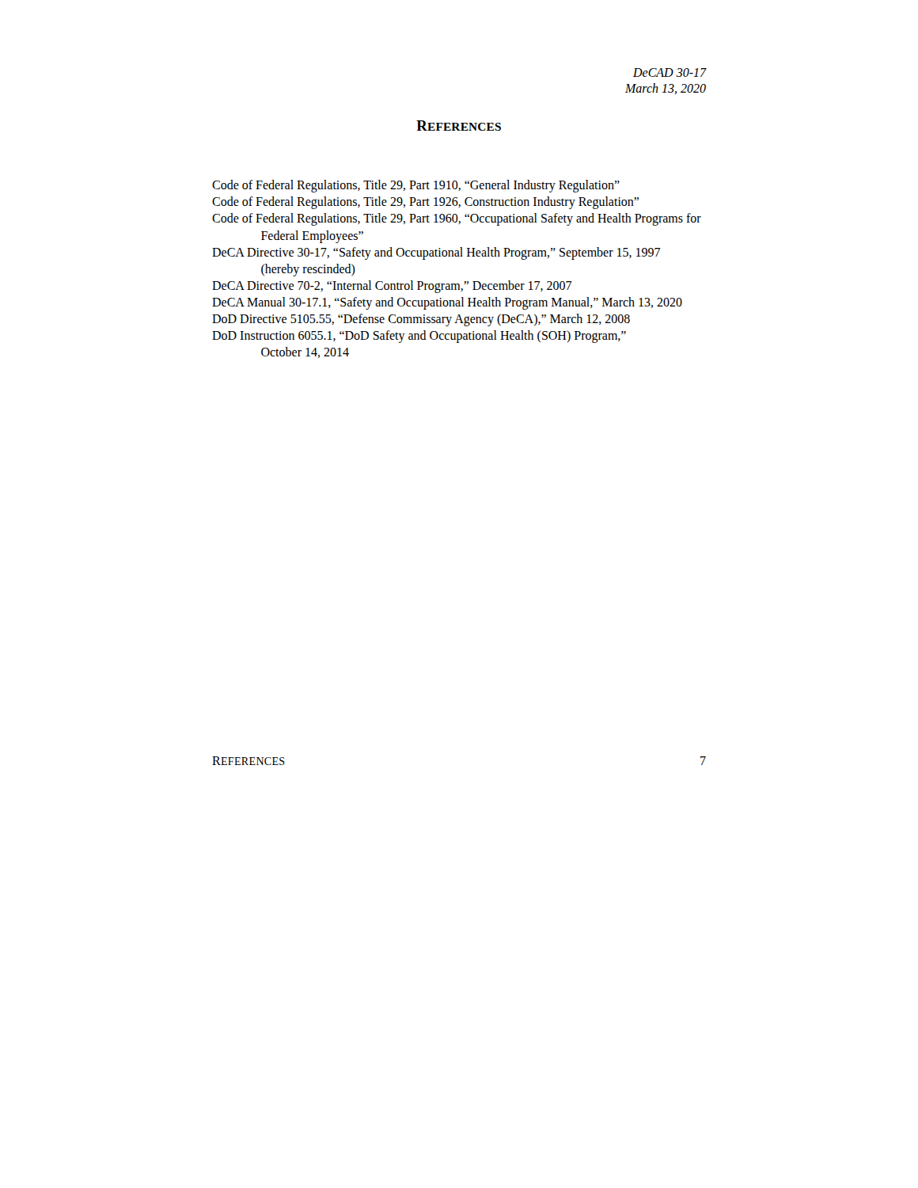DeCAD 30-17 March 13, 2020
REFERENCES
Code of Federal Regulations, Title 29, Part 1910, “General Industry Regulation”
Code of Federal Regulations, Title 29, Part 1926, Construction Industry Regulation”
Code of Federal Regulations, Title 29, Part 1960, “Occupational Safety and Health Programs for Federal Employees”
DeCA Directive 30-17, “Safety and Occupational Health Program,” September 15, 1997 (hereby rescinded)
DeCA Directive 70-2, “Internal Control Program,” December 17, 2007
DeCA Manual 30-17.1, “Safety and Occupational Health Program Manual,” March 13, 2020
DoD Directive 5105.55, “Defense Commissary Agency (DeCA),” March 12, 2008
DoD Instruction 6055.1, “DoD Safety and Occupational Health (SOH) Program,” October 14, 2014
REFERENCES 7